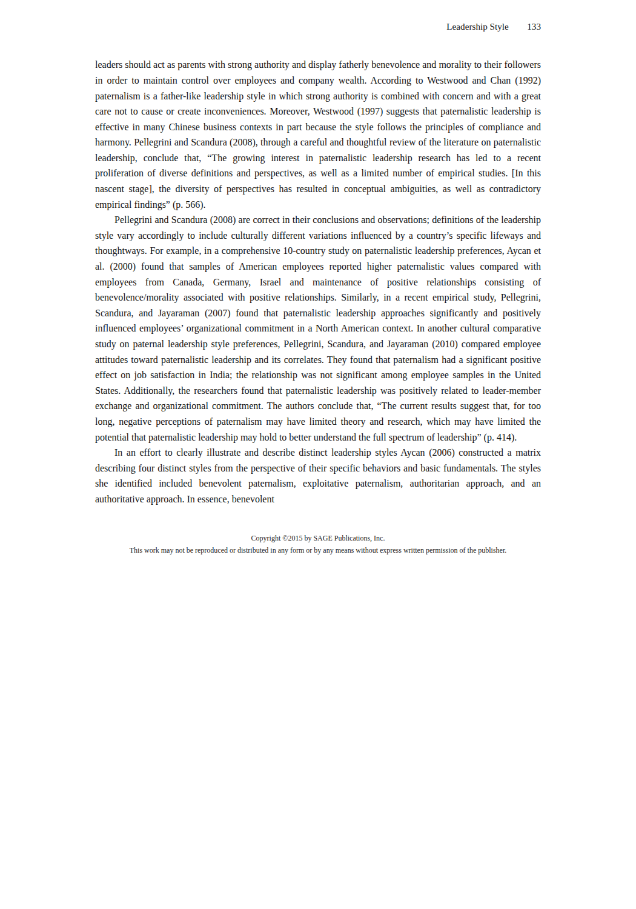Leadership Style 133
leaders should act as parents with strong authority and display fatherly benevolence and morality to their followers in order to maintain control over employees and company wealth. According to Westwood and Chan (1992) paternalism is a father-like leadership style in which strong authority is combined with concern and with a great care not to cause or create inconveniences. Moreover, Westwood (1997) suggests that paternalistic leadership is effective in many Chinese business contexts in part because the style follows the principles of compliance and harmony. Pellegrini and Scandura (2008), through a careful and thoughtful review of the literature on paternalistic leadership, conclude that, “The growing interest in paternalistic leadership research has led to a recent proliferation of diverse definitions and perspectives, as well as a limited number of empirical studies. [In this nascent stage], the diversity of perspectives has resulted in conceptual ambiguities, as well as contradictory empirical findings” (p. 566).
Pellegrini and Scandura (2008) are correct in their conclusions and observations; definitions of the leadership style vary accordingly to include culturally different variations influenced by a country’s specific lifeways and thoughtways. For example, in a comprehensive 10-country study on paternalistic leadership preferences, Aycan et al. (2000) found that samples of American employees reported higher paternalistic values compared with employees from Canada, Germany, Israel and maintenance of positive relationships consisting of benevolence/morality associated with positive relationships. Similarly, in a recent empirical study, Pellegrini, Scandura, and Jayaraman (2007) found that paternalistic leadership approaches significantly and positively influenced employees’ organizational commitment in a North American context. In another cultural comparative study on paternal leadership style preferences, Pellegrini, Scandura, and Jayaraman (2010) compared employee attitudes toward paternalistic leadership and its correlates. They found that paternalism had a significant positive effect on job satisfaction in India; the relationship was not significant among employee samples in the United States. Additionally, the researchers found that paternalistic leadership was positively related to leader-member exchange and organizational commitment. The authors conclude that, “The current results suggest that, for too long, negative perceptions of paternalism may have limited theory and research, which may have limited the potential that paternalistic leadership may hold to better understand the full spectrum of leadership” (p. 414).
In an effort to clearly illustrate and describe distinct leadership styles Aycan (2006) constructed a matrix describing four distinct styles from the perspective of their specific behaviors and basic fundamentals. The styles she identified included benevolent paternalism, exploitative paternalism, authoritarian approach, and an authoritative approach. In essence, benevolent
Copyright ©2015 by SAGE Publications, Inc.
This work may not be reproduced or distributed in any form or by any means without express written permission of the publisher.